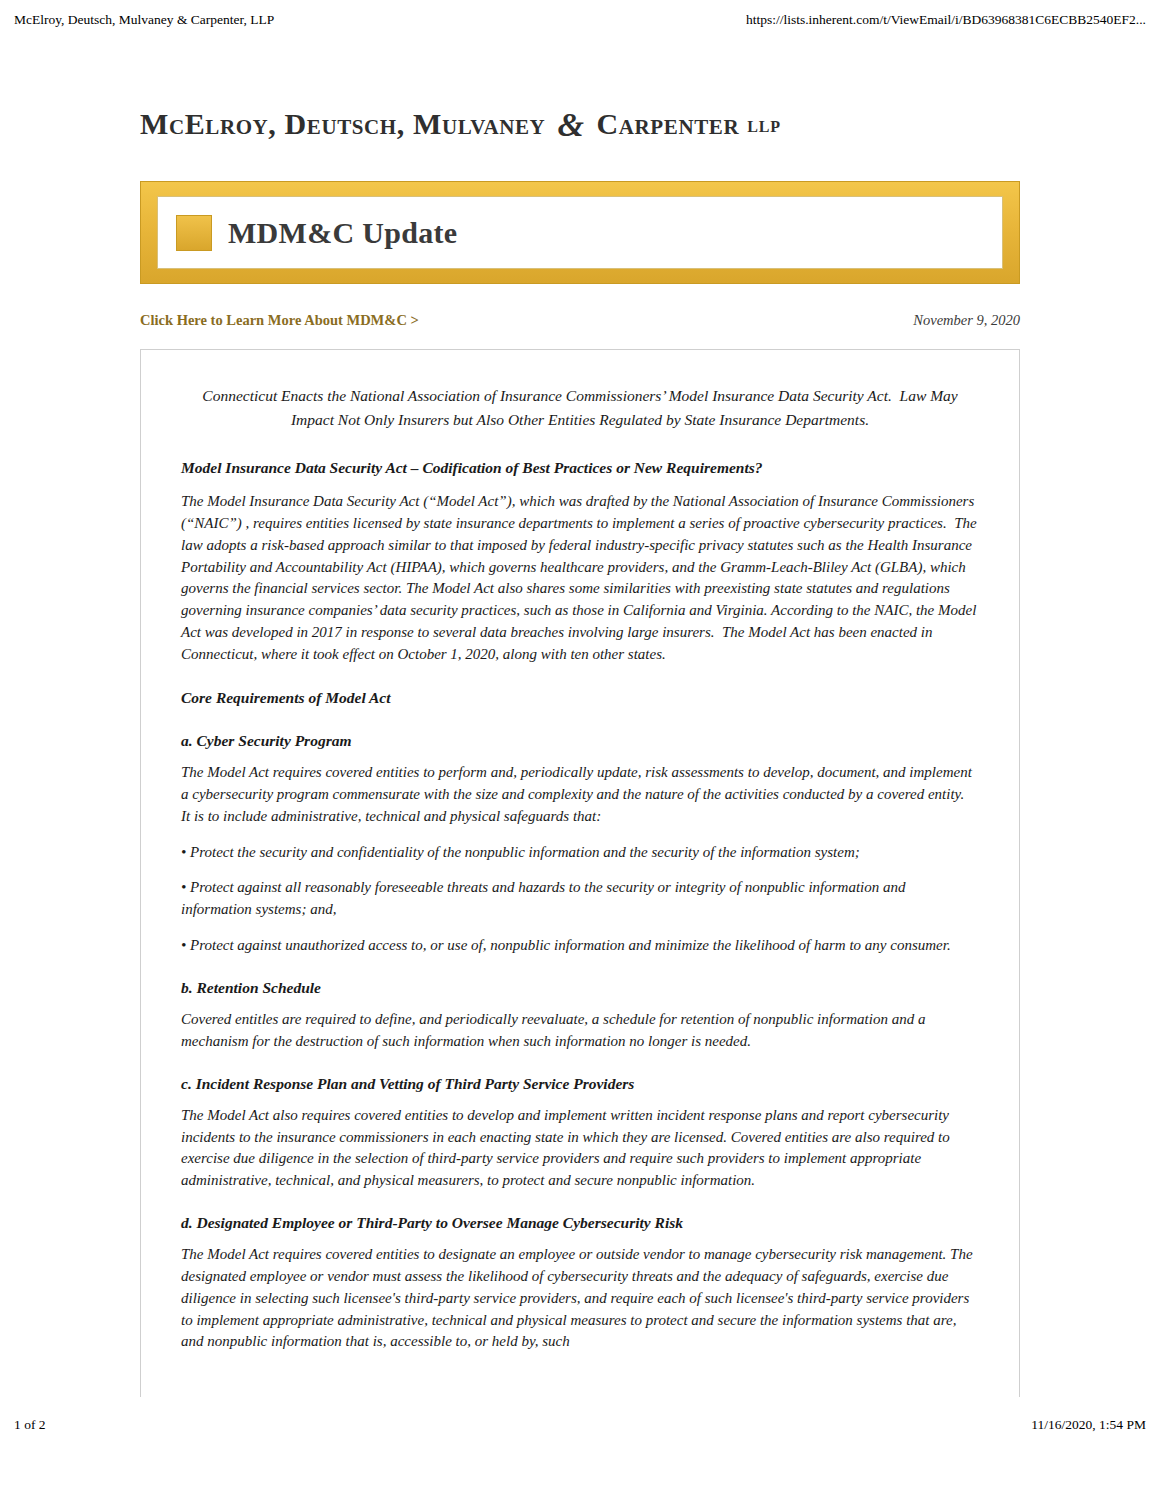McElroy, Deutsch, Mulvaney & Carpenter, LLP
https://lists.inherent.com/t/ViewEmail/i/BD63968381C6ECBB2540EF2...
McElroy, Deutsch, Mulvaney & Carpenter LLP
MDM&C Update
Click Here to Learn More About MDM&C >
November 9, 2020
Connecticut Enacts the National Association of Insurance Commissioners’ Model Insurance Data Security Act. Law May Impact Not Only Insurers but Also Other Entities Regulated by State Insurance Departments.
Model Insurance Data Security Act – Codification of Best Practices or New Requirements?
The Model Insurance Data Security Act (“Model Act”), which was drafted by the National Association of Insurance Commissioners (“NAIC”) , requires entities licensed by state insurance departments to implement a series of proactive cybersecurity practices. The law adopts a risk-based approach similar to that imposed by federal industry-specific privacy statutes such as the Health Insurance Portability and Accountability Act (HIPAA), which governs healthcare providers, and the Gramm-Leach-Bliley Act (GLBA), which governs the financial services sector. The Model Act also shares some similarities with preexisting state statutes and regulations governing insurance companies’ data security practices, such as those in California and Virginia. According to the NAIC, the Model Act was developed in 2017 in response to several data breaches involving large insurers. The Model Act has been enacted in Connecticut, where it took effect on October 1, 2020, along with ten other states.
Core Requirements of Model Act
a. Cyber Security Program
The Model Act requires covered entities to perform and, periodically update, risk assessments to develop, document, and implement a cybersecurity program commensurate with the size and complexity and the nature of the activities conducted by a covered entity. It is to include administrative, technical and physical safeguards that:
Protect the security and confidentiality of the nonpublic information and the security of the information system;
Protect against all reasonably foreseeable threats and hazards to the security or integrity of nonpublic information and information systems; and,
Protect against unauthorized access to, or use of, nonpublic information and minimize the likelihood of harm to any consumer.
b. Retention Schedule
Covered entitles are required to define, and periodically reevaluate, a schedule for retention of nonpublic information and a mechanism for the destruction of such information when such information no longer is needed.
c. Incident Response Plan and Vetting of Third Party Service Providers
The Model Act also requires covered entities to develop and implement written incident response plans and report cybersecurity incidents to the insurance commissioners in each enacting state in which they are licensed. Covered entities are also required to exercise due diligence in the selection of third-party service providers and require such providers to implement appropriate administrative, technical, and physical measurers, to protect and secure nonpublic information.
d. Designated Employee or Third-Party to Oversee Manage Cybersecurity Risk
The Model Act requires covered entities to designate an employee or outside vendor to manage cybersecurity risk management. The designated employee or vendor must assess the likelihood of cybersecurity threats and the adequacy of safeguards, exercise due diligence in selecting such licensee's third-party service providers, and require each of such licensee's third-party service providers to implement appropriate administrative, technical and physical measures to protect and secure the information systems that are, and nonpublic information that is, accessible to, or held by, such
1 of 2
11/16/2020, 1:54 PM